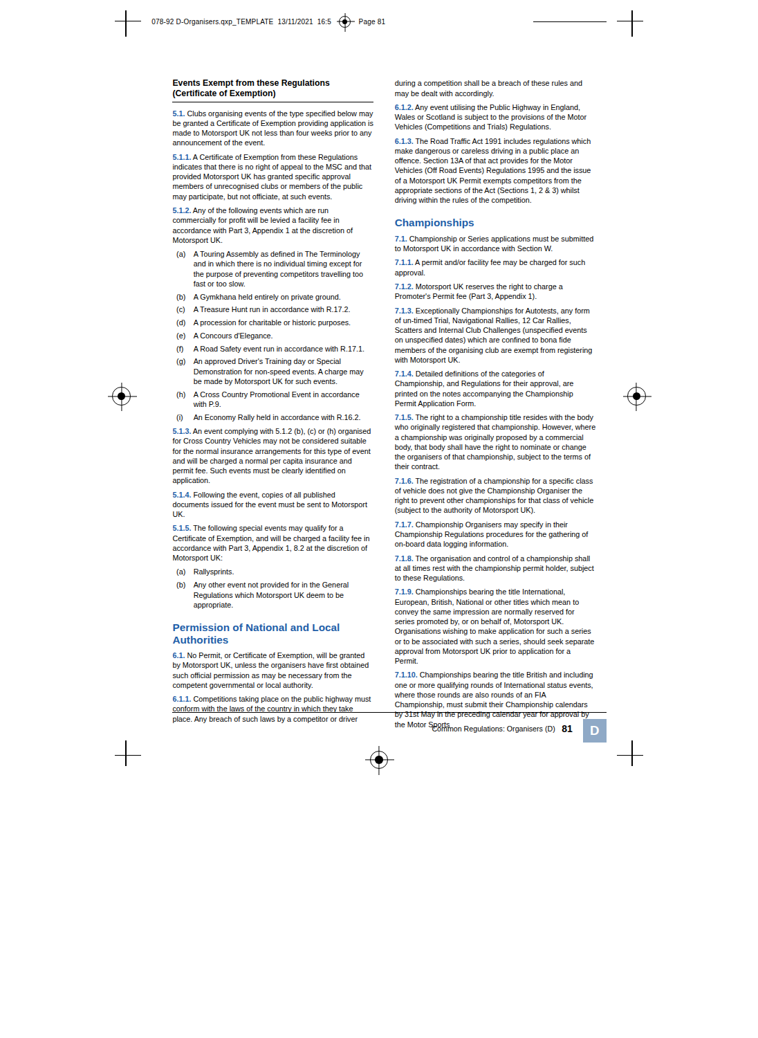078-92 D-Organisers.qxp_TEMPLATE 13/11/2021 16:5 Page 81
Events Exempt from these Regulations
(Certificate of Exemption)
5.1. Clubs organising events of the type specified below may be granted a Certificate of Exemption providing application is made to Motorsport UK not less than four weeks prior to any announcement of the event.
5.1.1. A Certificate of Exemption from these Regulations indicates that there is no right of appeal to the MSC and that provided Motorsport UK has granted specific approval members of unrecognised clubs or members of the public may participate, but not officiate, at such events.
5.1.2. Any of the following events which are run commercially for profit will be levied a facility fee in accordance with Part 3, Appendix 1 at the discretion of Motorsport UK.
(a) A Touring Assembly as defined in The Terminology and in which there is no individual timing except for the purpose of preventing competitors travelling too fast or too slow.
(b) A Gymkhana held entirely on private ground.
(c) A Treasure Hunt run in accordance with R.17.2.
(d) A procession for charitable or historic purposes.
(e) A Concours d'Elegance.
(f) A Road Safety event run in accordance with R.17.1.
(g) An approved Driver's Training day or Special Demonstration for non-speed events. A charge may be made by Motorsport UK for such events.
(h) A Cross Country Promotional Event in accordance with P.9.
(i) An Economy Rally held in accordance with R.16.2.
5.1.3. An event complying with 5.1.2 (b), (c) or (h) organised for Cross Country Vehicles may not be considered suitable for the normal insurance arrangements for this type of event and will be charged a normal per capita insurance and permit fee. Such events must be clearly identified on application.
5.1.4. Following the event, copies of all published documents issued for the event must be sent to Motorsport UK.
5.1.5. The following special events may qualify for a Certificate of Exemption, and will be charged a facility fee in accordance with Part 3, Appendix 1, 8.2 at the discretion of Motorsport UK:
(a) Rallysprints.
(b) Any other event not provided for in the General Regulations which Motorsport UK deem to be appropriate.
Permission of National and Local Authorities
6.1. No Permit, or Certificate of Exemption, will be granted by Motorsport UK, unless the organisers have first obtained such official permission as may be necessary from the competent governmental or local authority.
6.1.1. Competitions taking place on the public highway must conform with the laws of the country in which they take place. Any breach of such laws by a competitor or driver during a competition shall be a breach of these rules and may be dealt with accordingly.
6.1.2. Any event utilising the Public Highway in England, Wales or Scotland is subject to the provisions of the Motor Vehicles (Competitions and Trials) Regulations.
6.1.3. The Road Traffic Act 1991 includes regulations which make dangerous or careless driving in a public place an offence. Section 13A of that act provides for the Motor Vehicles (Off Road Events) Regulations 1995 and the issue of a Motorsport UK Permit exempts competitors from the appropriate sections of the Act (Sections 1, 2 & 3) whilst driving within the rules of the competition.
Championships
7.1. Championship or Series applications must be submitted to Motorsport UK in accordance with Section W.
7.1.1. A permit and/or facility fee may be charged for such approval.
7.1.2. Motorsport UK reserves the right to charge a Promoter's Permit fee (Part 3, Appendix 1).
7.1.3. Exceptionally Championships for Autotests, any form of un-timed Trial, Navigational Rallies, 12 Car Rallies, Scatters and Internal Club Challenges (unspecified events on unspecified dates) which are confined to bona fide members of the organising club are exempt from registering with Motorsport UK.
7.1.4. Detailed definitions of the categories of Championship, and Regulations for their approval, are printed on the notes accompanying the Championship Permit Application Form.
7.1.5. The right to a championship title resides with the body who originally registered that championship. However, where a championship was originally proposed by a commercial body, that body shall have the right to nominate or change the organisers of that championship, subject to the terms of their contract.
7.1.6. The registration of a championship for a specific class of vehicle does not give the Championship Organiser the right to prevent other championships for that class of vehicle (subject to the authority of Motorsport UK).
7.1.7. Championship Organisers may specify in their Championship Regulations procedures for the gathering of on-board data logging information.
7.1.8. The organisation and control of a championship shall at all times rest with the championship permit holder, subject to these Regulations.
7.1.9. Championships bearing the title International, European, British, National or other titles which mean to convey the same impression are normally reserved for series promoted by, or on behalf of, Motorsport UK. Organisations wishing to make application for such a series or to be associated with such a series, should seek separate approval from Motorsport UK prior to application for a Permit.
7.1.10. Championships bearing the title British and including one or more qualifying rounds of International status events, where those rounds are also rounds of an FIA Championship, must submit their Championship calendars by 31st May in the preceding calendar year for approval by the Motor Sports
Common Regulations: Organisers (D) 81 D